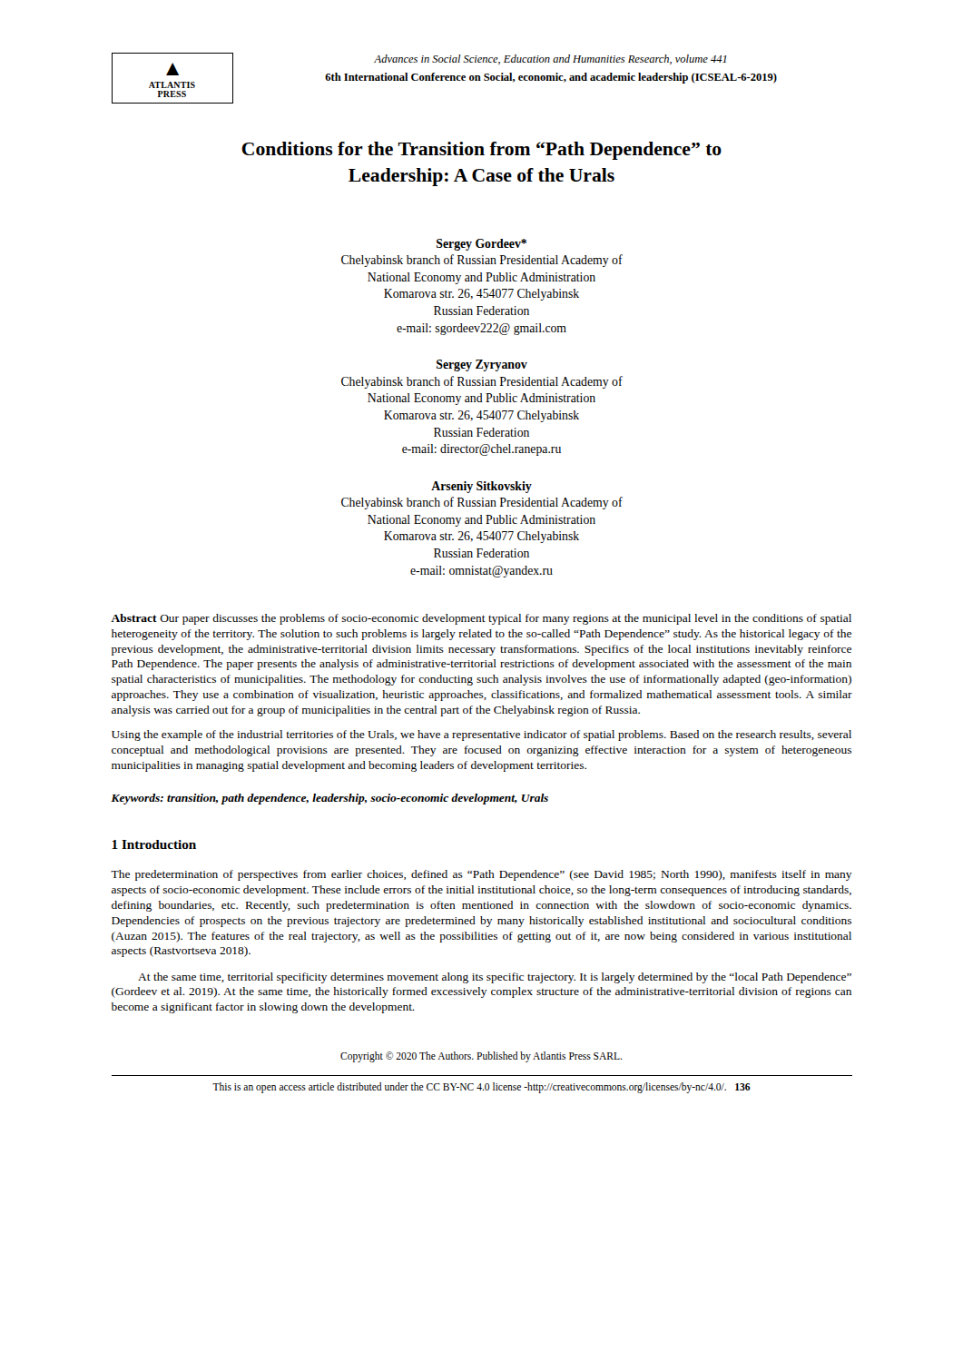▲ ATLANTIS
PRESS
Advances in Social Science, Education and Humanities Research, volume 441
6th International Conference on Social, economic, and academic leadership (ICSEAL-6-2019)
Conditions for the Transition from “Path Dependence” to
Leadership: A Case of the Urals
Sergey Gordeev*
Chelyabinsk branch of Russian Presidential Academy of
National Economy and Public Administration
Komarova str. 26, 454077 Chelyabinsk
Russian Federation
e-mail: sgordeev222@ gmail.com
Sergey Zyryanov
Chelyabinsk branch of Russian Presidential Academy of
National Economy and Public Administration
Komarova str. 26, 454077 Chelyabinsk
Russian Federation
e-mail: director@chel.ranepa.ru
Arseniy Sitkovskiy
Chelyabinsk branch of Russian Presidential Academy of
National Economy and Public Administration
Komarova str. 26, 454077 Chelyabinsk
Russian Federation
e-mail: omnistat@yandex.ru
Abstract Our paper discusses the problems of socio-economic development typical for many regions at the municipal level in the conditions of spatial heterogeneity of the territory. The solution to such problems is largely related to the so-called “Path Dependence” study. As the historical legacy of the previous development, the administrative-territorial division limits necessary transformations. Specifics of the local institutions inevitably reinforce Path Dependence. The paper presents the analysis of administrative-territorial restrictions of development associated with the assessment of the main spatial characteristics of municipalities. The methodology for conducting such analysis involves the use of informationally adapted (geo-information) approaches. They use a combination of visualization, heuristic approaches, classifications, and formalized mathematical assessment tools. A similar analysis was carried out for a group of municipalities in the central part of the Chelyabinsk region of Russia.
Using the example of the industrial territories of the Urals, we have a representative indicator of spatial problems. Based on the research results, several conceptual and methodological provisions are presented. They are focused on organizing effective interaction for a system of heterogeneous municipalities in managing spatial development and becoming leaders of development territories.
Keywords: transition, path dependence, leadership, socio-economic development, Urals
1 Introduction
The predetermination of perspectives from earlier choices, defined as “Path Dependence” (see David 1985; North 1990), manifests itself in many aspects of socio-economic development. These include errors of the initial institutional choice, so the long-term consequences of introducing standards, defining boundaries, etc. Recently, such predetermination is often mentioned in connection with the slowdown of socio-economic dynamics. Dependencies of prospects on the previous trajectory are predetermined by many historically established institutional and sociocultural conditions (Auzan 2015). The features of the real trajectory, as well as the possibilities of getting out of it, are now being considered in various institutional aspects (Rastvortseva 2018).
At the same time, territorial specificity determines movement along its specific trajectory. It is largely determined by the “local Path Dependence” (Gordeev et al. 2019). At the same time, the historically formed excessively complex structure of the administrative-territorial division of regions can become a significant factor in slowing down the development.
Copyright © 2020 The Authors. Published by Atlantis Press SARL.
This is an open access article distributed under the CC BY-NC 4.0 license -http://creativecommons.org/licenses/by-nc/4.0/. 136